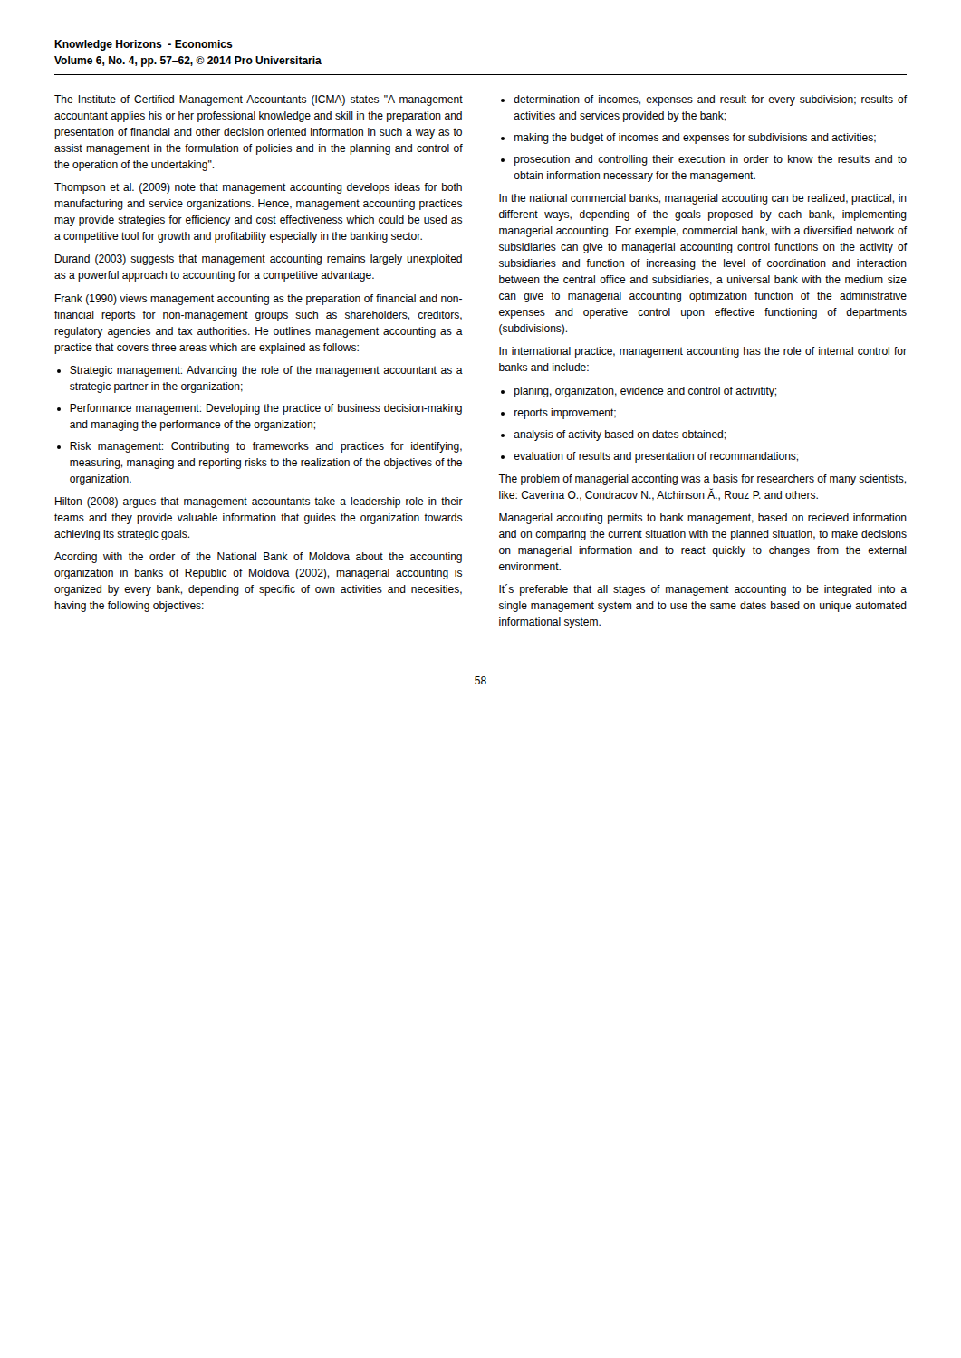Knowledge Horizons - Economics Volume 6, No. 4, pp. 57–62, © 2014 Pro Universitaria
The Institute of Certified Management Accountants (ICMA) states "A management accountant applies his or her professional knowledge and skill in the preparation and presentation of financial and other decision oriented information in such a way as to assist management in the formulation of policies and in the planning and control of the operation of the undertaking".
Thompson et al. (2009) note that management accounting develops ideas for both manufacturing and service organizations. Hence, management accounting practices may provide strategies for efficiency and cost effectiveness which could be used as a competitive tool for growth and profitability especially in the banking sector.
Durand (2003) suggests that management accounting remains largely unexploited as a powerful approach to accounting for a competitive advantage.
Frank (1990) views management accounting as the preparation of financial and non-financial reports for non-management groups such as shareholders, creditors, regulatory agencies and tax authorities. He outlines management accounting as a practice that covers three areas which are explained as follows:
Strategic management: Advancing the role of the management accountant as a strategic partner in the organization;
Performance management: Developing the practice of business decision-making and managing the performance of the organization;
Risk management: Contributing to frameworks and practices for identifying, measuring, managing and reporting risks to the realization of the objectives of the organization.
Hilton (2008) argues that management accountants take a leadership role in their teams and they provide valuable information that guides the organization towards achieving its strategic goals.
Acording with the order of the National Bank of Moldova about the accounting organization in banks of Republic of Moldova (2002), managerial accounting is organized by every bank, depending of specific of own activities and necesities, having the following objectives:
determination of incomes, expenses and result for every subdivision; results of activities and services provided by the bank;
making the budget of incomes and expenses for subdivisions and activities;
prosecution and controlling their execution in order to know the results and to obtain information necessary for the management.
In the national commercial banks, managerial accouting can be realized, practical, in different ways, depending of the goals proposed by each bank, implementing managerial accounting. For exemple, commercial bank, with a diversified network of subsidiaries can give to managerial accounting control functions on the activity of subsidiaries and function of increasing the level of coordination and interaction between the central office and subsidiaries, a universal bank with the medium size can give to managerial accounting optimization function of the administrative expenses and operative control upon effective functioning of departments (subdivisions).
In international practice, management accounting has the role of internal control for banks and include:
planing, organization, evidence and control of activitity;
reports improvement;
analysis of activity based on dates obtained;
evaluation of results and presentation of recommandations;
The problem of managerial acconting was a basis for researchers of many scientists, like: Caverina O., Condracov N., Atchinson Ă., Rouz P. and others.
Managerial accouting permits to bank management, based on recieved information and on comparing the current situation with the planned situation, to make decisions on managerial information and to react quickly to changes from the external environment.
It´s preferable that all stages of management accounting to be integrated into a single management system and to use the same dates based on unique automated informational system.
58